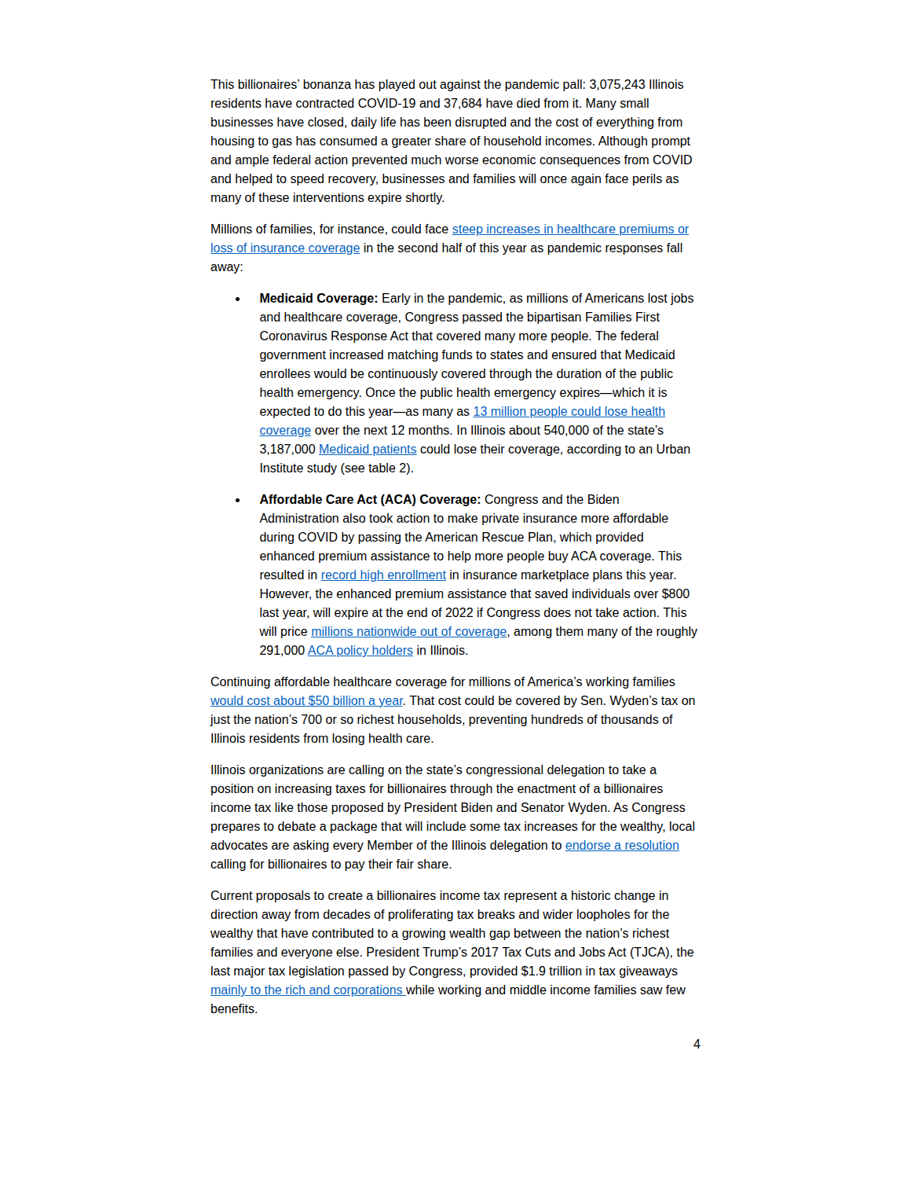This billionaires’ bonanza has played out against the pandemic pall: 3,075,243 Illinois residents have contracted COVID-19 and 37,684 have died from it. Many small businesses have closed, daily life has been disrupted and the cost of everything from housing to gas has consumed a greater share of household incomes. Although prompt and ample federal action prevented much worse economic consequences from COVID and helped to speed recovery, businesses and families will once again face perils as many of these interventions expire shortly.
Millions of families, for instance, could face steep increases in healthcare premiums or loss of insurance coverage in the second half of this year as pandemic responses fall away:
Medicaid Coverage: Early in the pandemic, as millions of Americans lost jobs and healthcare coverage, Congress passed the bipartisan Families First Coronavirus Response Act that covered many more people. The federal government increased matching funds to states and ensured that Medicaid enrollees would be continuously covered through the duration of the public health emergency. Once the public health emergency expires—which it is expected to do this year—as many as 13 million people could lose health coverage over the next 12 months. In Illinois about 540,000 of the state’s 3,187,000 Medicaid patients could lose their coverage, according to an Urban Institute study (see table 2).
Affordable Care Act (ACA) Coverage: Congress and the Biden Administration also took action to make private insurance more affordable during COVID by passing the American Rescue Plan, which provided enhanced premium assistance to help more people buy ACA coverage. This resulted in record high enrollment in insurance marketplace plans this year. However, the enhanced premium assistance that saved individuals over $800 last year, will expire at the end of 2022 if Congress does not take action. This will price millions nationwide out of coverage, among them many of the roughly 291,000 ACA policy holders in Illinois.
Continuing affordable healthcare coverage for millions of America’s working families would cost about $50 billion a year. That cost could be covered by Sen. Wyden’s tax on just the nation’s 700 or so richest households, preventing hundreds of thousands of Illinois residents from losing health care.
Illinois organizations are calling on the state’s congressional delegation to take a position on increasing taxes for billionaires through the enactment of a billionaires income tax like those proposed by President Biden and Senator Wyden. As Congress prepares to debate a package that will include some tax increases for the wealthy, local advocates are asking every Member of the Illinois delegation to endorse a resolution calling for billionaires to pay their fair share.
Current proposals to create a billionaires income tax represent a historic change in direction away from decades of proliferating tax breaks and wider loopholes for the wealthy that have contributed to a growing wealth gap between the nation’s richest families and everyone else. President Trump’s 2017 Tax Cuts and Jobs Act (TJCA), the last major tax legislation passed by Congress, provided $1.9 trillion in tax giveaways mainly to the rich and corporations while working and middle income families saw few benefits.
4